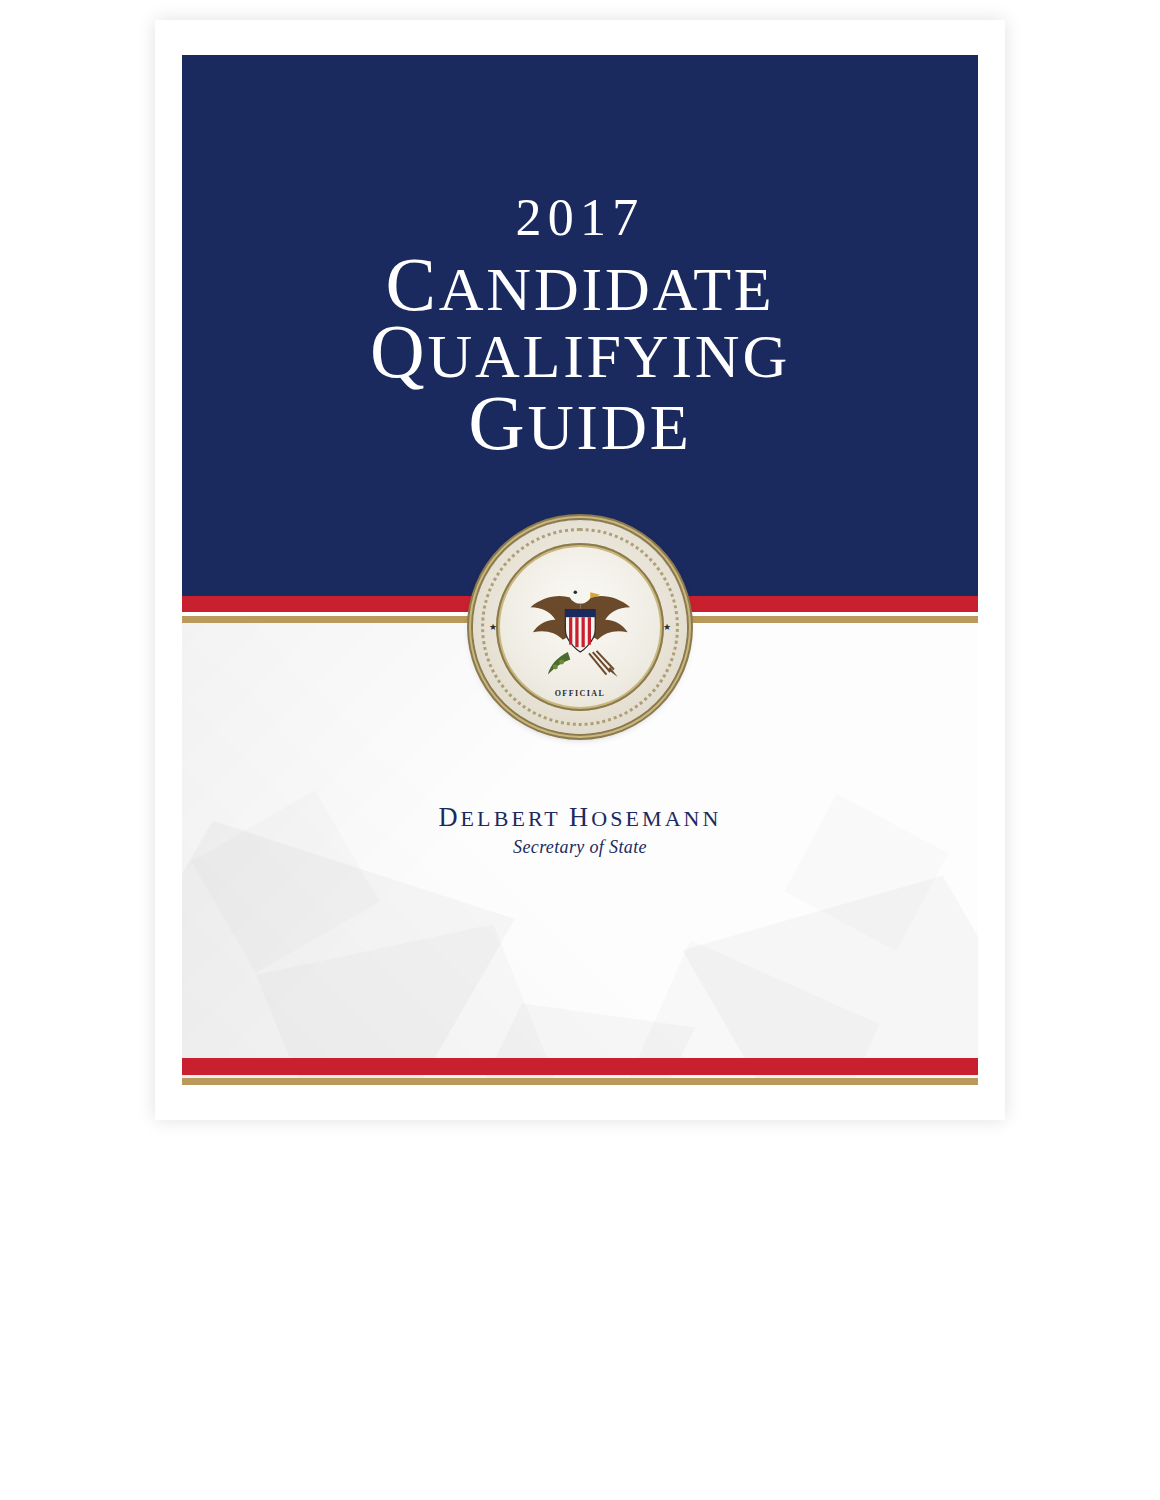2017
CANDIDATE QUALIFYING
GUIDE
★ ★
OFFICIAL
DELBERT HOSEMANN
Secretary of State